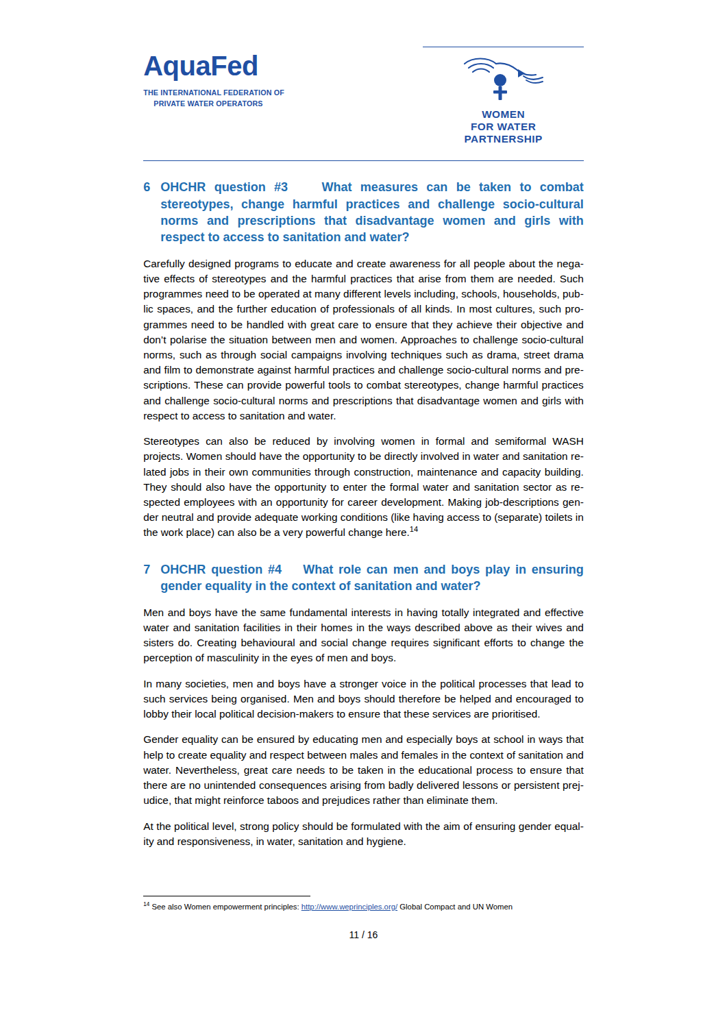AquaFed
The International Federation of Private Water Operators
Women for Water Partnership
6 OHCHR question #3 What measures can be taken to combat stereotypes, change harmful practices and challenge socio-cultural norms and prescriptions that disadvantage women and girls with respect to access to sanitation and water?
Carefully designed programs to educate and create awareness for all people about the negative effects of stereotypes and the harmful practices that arise from them are needed. Such programmes need to be operated at many different levels including, schools, households, public spaces, and the further education of professionals of all kinds. In most cultures, such programmes need to be handled with great care to ensure that they achieve their objective and don’t polarise the situation between men and women. Approaches to challenge socio-cultural norms, such as through social campaigns involving techniques such as drama, street drama and film to demonstrate against harmful practices and challenge socio-cultural norms and prescriptions. These can provide powerful tools to combat stereotypes, change harmful practices and challenge socio-cultural norms and prescriptions that disadvantage women and girls with respect to access to sanitation and water.
Stereotypes can also be reduced by involving women in formal and semiformal WASH projects. Women should have the opportunity to be directly involved in water and sanitation related jobs in their own communities through construction, maintenance and capacity building. They should also have the opportunity to enter the formal water and sanitation sector as respected employees with an opportunity for career development. Making job-descriptions gender neutral and provide adequate working conditions (like having access to (separate) toilets in the work place) can also be a very powerful change here.14
7 OHCHR question #4 What role can men and boys play in ensuring gender equality in the context of sanitation and water?
Men and boys have the same fundamental interests in having totally integrated and effective water and sanitation facilities in their homes in the ways described above as their wives and sisters do. Creating behavioural and social change requires significant efforts to change the perception of masculinity in the eyes of men and boys.
In many societies, men and boys have a stronger voice in the political processes that lead to such services being organised. Men and boys should therefore be helped and encouraged to lobby their local political decision-makers to ensure that these services are prioritised.
Gender equality can be ensured by educating men and especially boys at school in ways that help to create equality and respect between males and females in the context of sanitation and water. Nevertheless, great care needs to be taken in the educational process to ensure that there are no unintended consequences arising from badly delivered lessons or persistent prejudice, that might reinforce taboos and prejudices rather than eliminate them.
At the political level, strong policy should be formulated with the aim of ensuring gender equality and responsiveness, in water, sanitation and hygiene.
14 See also Women empowerment principles: http://www.weprinciples.org/ Global Compact and UN Women
11 / 16